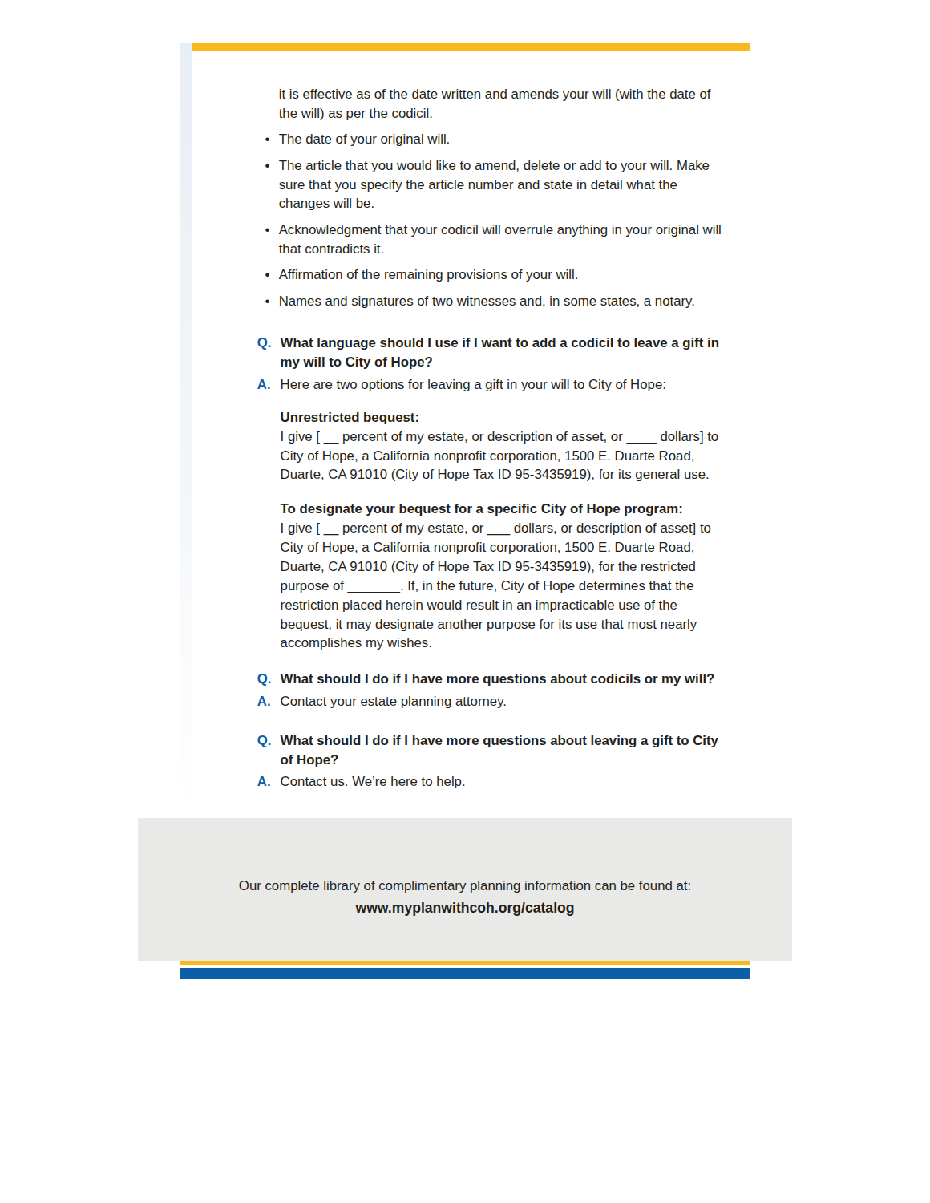it is effective as of the date written and amends your will (with the date of the will) as per the codicil.
The date of your original will.
The article that you would like to amend, delete or add to your will. Make sure that you specify the article number and state in detail what the changes will be.
Acknowledgment that your codicil will overrule anything in your original will that contradicts it.
Affirmation of the remaining provisions of your will.
Names and signatures of two witnesses and, in some states, a notary.
Q.
What language should I use if I want to add a codicil to leave a gift in my will to City of Hope?
A.
Here are two options for leaving a gift in your will to City of Hope:
Unrestricted bequest:
I give [ __ percent of my estate, or description of asset, or ____ dollars] to City of Hope, a California nonprofit corporation, 1500 E. Duarte Road, Duarte, CA 91010 (City of Hope Tax ID 95-3435919), for its general use.
To designate your bequest for a specific City of Hope program:
I give [ __ percent of my estate, or ___ dollars, or description of asset] to City of Hope, a California nonprofit corporation, 1500 E. Duarte Road, Duarte, CA 91010 (City of Hope Tax ID 95-3435919), for the restricted purpose of _______. If, in the future, City of Hope determines that the restriction placed herein would result in an impracticable use of the bequest, it may designate another purpose for its use that most nearly accomplishes my wishes.
Q.
What should I do if I have more questions about codicils or my will?
A.
Contact your estate planning attorney.
Q.
What should I do if I have more questions about leaving a gift to City of Hope?
A.
Contact us. We’re here to help.
Our complete library of complimentary planning information can be found at:
www.myplanwithcoh.org/catalog